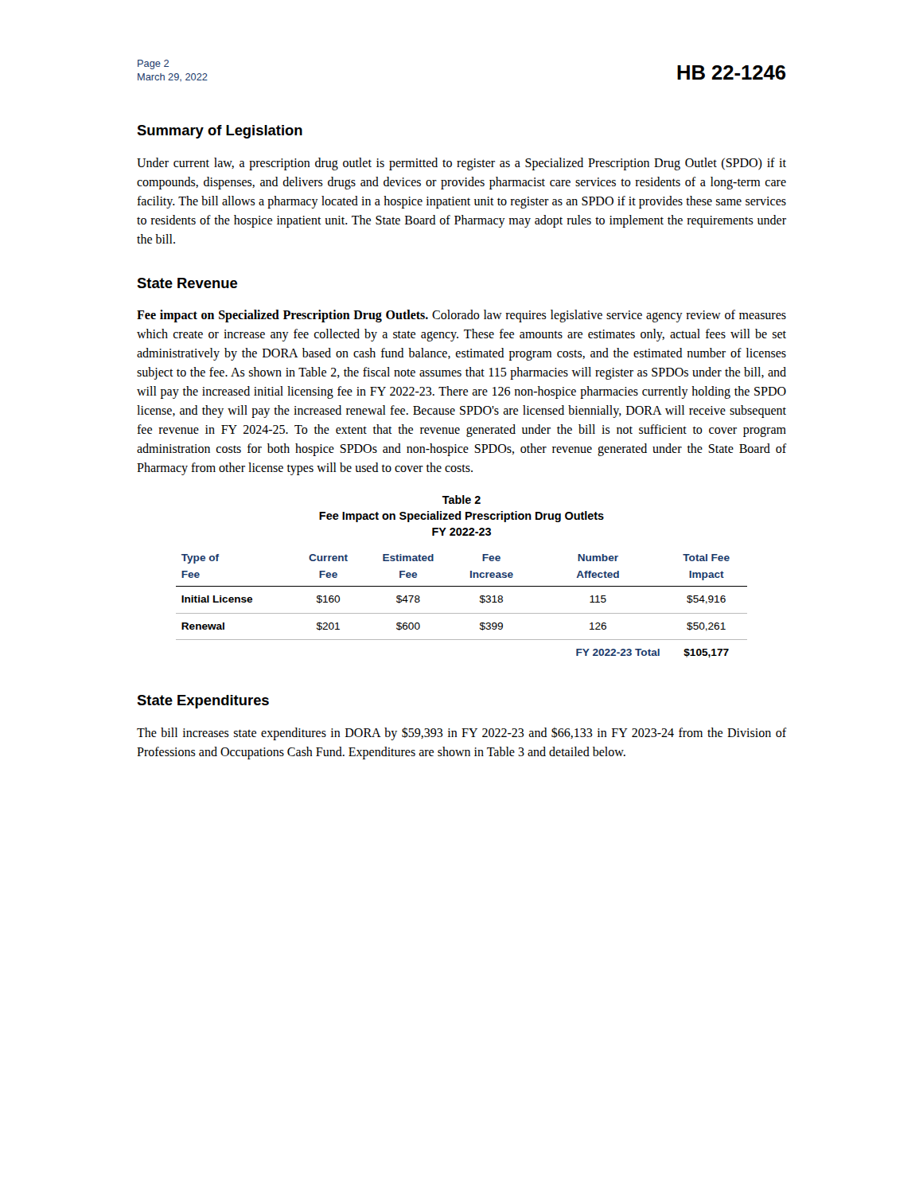Page 2
March 29, 2022
HB 22-1246
Summary of Legislation
Under current law, a prescription drug outlet is permitted to register as a Specialized Prescription Drug Outlet (SPDO) if it compounds, dispenses, and delivers drugs and devices or provides pharmacist care services to residents of a long-term care facility. The bill allows a pharmacy located in a hospice inpatient unit to register as an SPDO if it provides these same services to residents of the hospice inpatient unit. The State Board of Pharmacy may adopt rules to implement the requirements under the bill.
State Revenue
Fee impact on Specialized Prescription Drug Outlets. Colorado law requires legislative service agency review of measures which create or increase any fee collected by a state agency. These fee amounts are estimates only, actual fees will be set administratively by the DORA based on cash fund balance, estimated program costs, and the estimated number of licenses subject to the fee. As shown in Table 2, the fiscal note assumes that 115 pharmacies will register as SPDOs under the bill, and will pay the increased initial licensing fee in FY 2022-23. There are 126 non-hospice pharmacies currently holding the SPDO license, and they will pay the increased renewal fee. Because SPDO's are licensed biennially, DORA will receive subsequent fee revenue in FY 2024-25. To the extent that the revenue generated under the bill is not sufficient to cover program administration costs for both hospice SPDOs and non-hospice SPDOs, other revenue generated under the State Board of Pharmacy from other license types will be used to cover the costs.
Table 2 Fee Impact on Specialized Prescription Drug Outlets FY 2022-23
| Type of Fee | Current Fee | Estimated Fee | Fee Increase | Number Affected | Total Fee Impact |
| --- | --- | --- | --- | --- | --- |
| Initial License | $160 | $478 | $318 | 115 | $54,916 |
| Renewal | $201 | $600 | $399 | 126 | $50,261 |
| | | | | FY 2022-23 Total | $105,177 |
State Expenditures
The bill increases state expenditures in DORA by $59,393 in FY 2022-23 and $66,133 in FY 2023-24 from the Division of Professions and Occupations Cash Fund. Expenditures are shown in Table 3 and detailed below.